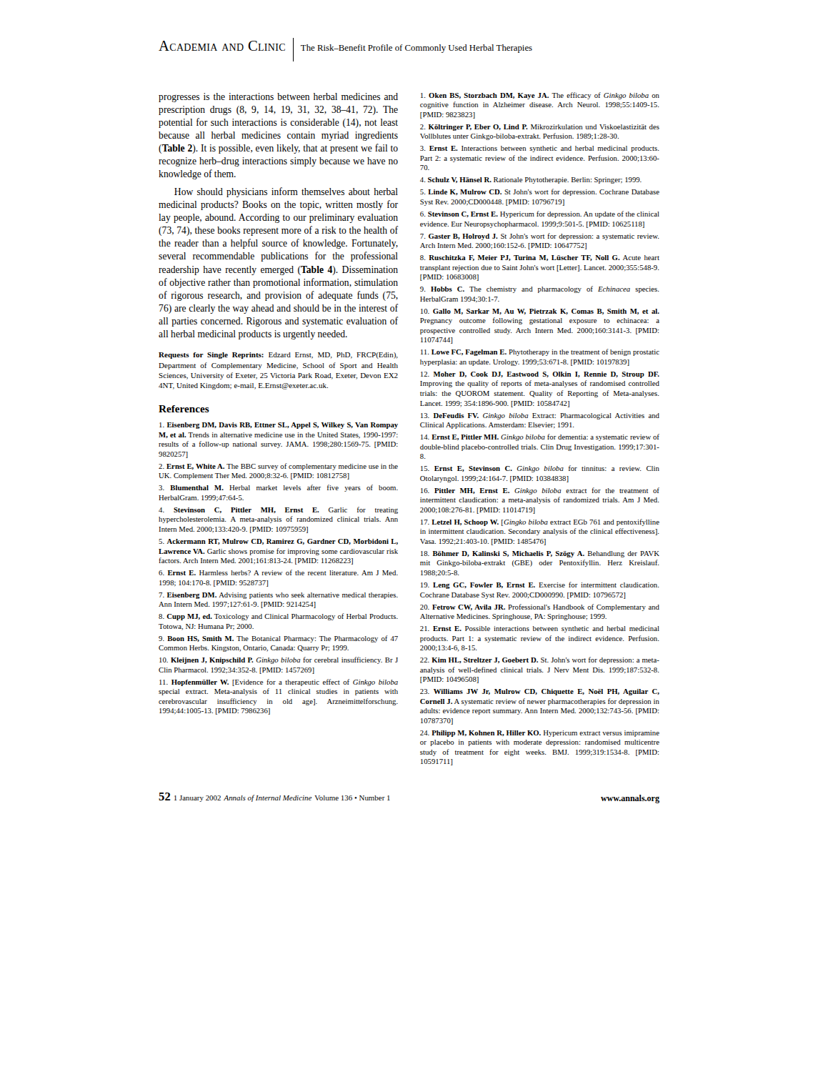Academia and Clinic The Risk–Benefit Profile of Commonly Used Herbal Therapies
progresses is the interactions between herbal medicines and prescription drugs (8, 9, 14, 19, 31, 32, 38–41, 72). The potential for such interactions is considerable (14), not least because all herbal medicines contain myriad ingredients (Table 2). It is possible, even likely, that at present we fail to recognize herb–drug interactions simply because we have no knowledge of them.
How should physicians inform themselves about herbal medicinal products? Books on the topic, written mostly for lay people, abound. According to our preliminary evaluation (73, 74), these books represent more of a risk to the health of the reader than a helpful source of knowledge. Fortunately, several recommendable publications for the professional readership have recently emerged (Table 4). Dissemination of objective rather than promotional information, stimulation of rigorous research, and provision of adequate funds (75, 76) are clearly the way ahead and should be in the interest of all parties concerned. Rigorous and systematic evaluation of all herbal medicinal products is urgently needed.
Requests for Single Reprints: Edzard Ernst, MD, PhD, FRCP(Edin), Department of Complementary Medicine, School of Sport and Health Sciences, University of Exeter, 25 Victoria Park Road, Exeter, Devon EX2 4NT, United Kingdom; e-mail, E.Ernst@exeter.ac.uk.
References
Eisenberg DM, Davis RB, Ettner SL, Appel S, Wilkey S, Van Rompay M, et al. Trends in alternative medicine use in the United States, 1990-1997: results of a follow-up national survey. JAMA. 1998;280:1569-75. [PMID: 9820257]
Ernst E, White A. The BBC survey of complementary medicine use in the UK. Complement Ther Med. 2000;8:32-6. [PMID: 10812758]
Blumenthal M. Herbal market levels after five years of boom. HerbalGram. 1999;47:64-5.
Stevinson C, Pittler MH, Ernst E. Garlic for treating hypercholesterolemia. A meta-analysis of randomized clinical trials. Ann Intern Med. 2000;133:420-9. [PMID: 10975959]
Ackermann RT, Mulrow CD, Ramirez G, Gardner CD, Morbidoni L, Lawrence VA. Garlic shows promise for improving some cardiovascular risk factors. Arch Intern Med. 2001;161:813-24. [PMID: 11268223]
Ernst E. Harmless herbs? A review of the recent literature. Am J Med. 1998; 104:170-8. [PMID: 9528737]
Eisenberg DM. Advising patients who seek alternative medical therapies. Ann Intern Med. 1997;127:61-9. [PMID: 9214254]
Cupp MJ, ed. Toxicology and Clinical Pharmacology of Herbal Products. Totowa, NJ: Humana Pr; 2000.
Boon HS, Smith M. The Botanical Pharmacy: The Pharmacology of 47 Common Herbs. Kingston, Ontario, Canada: Quarry Pr; 1999.
Kleijnen J, Knipschild P. Ginkgo biloba for cerebral insufficiency. Br J Clin Pharmacol. 1992;34:352-8. [PMID: 1457269]
Hopfenmüller W. [Evidence for a therapeutic effect of Ginkgo biloba special extract. Meta-analysis of 11 clinical studies in patients with cerebrovascular insufficiency in old age]. Arzneimittelforschung. 1994;44:1005-13. [PMID: 7986236]
Oken BS, Storzbach DM, Kaye JA. The efficacy of Ginkgo biloba on cognitive function in Alzheimer disease. Arch Neurol. 1998;55:1409-15. [PMID: 9823823]
Költringer P, Eber O, Lind P. Mikrozirkulation und Viskoelastizität des Vollblutes unter Ginkgo-biloba-extrakt. Perfusion. 1989;1:28-30.
Ernst E. Interactions between synthetic and herbal medicinal products. Part 2: a systematic review of the indirect evidence. Perfusion. 2000;13:60-70.
Schulz V, Hänsel R. Rationale Phytotherapie. Berlin: Springer; 1999.
Linde K, Mulrow CD. St John's wort for depression. Cochrane Database Syst Rev. 2000;CD000448. [PMID: 10796719]
Stevinson C, Ernst E. Hypericum for depression. An update of the clinical evidence. Eur Neuropsychopharmacol. 1999;9:501-5. [PMID: 10625118]
Gaster B, Holroyd J. St John's wort for depression: a systematic review. Arch Intern Med. 2000;160:152-6. [PMID: 10647752]
Ruschitzka F, Meier PJ, Turina M, Lüscher TF, Noll G. Acute heart transplant rejection due to Saint John's wort [Letter]. Lancet. 2000;355:548-9. [PMID: 10683008]
Hobbs C. The chemistry and pharmacology of Echinacea species. HerbalGram 1994;30:1-7.
Gallo M, Sarkar M, Au W, Pietrzak K, Comas B, Smith M, et al. Pregnancy outcome following gestational exposure to echinacea: a prospective controlled study. Arch Intern Med. 2000;160:3141-3. [PMID: 11074744]
Lowe FC, Fagelman E. Phytotherapy in the treatment of benign prostatic hyperplasia: an update. Urology. 1999;53:671-8. [PMID: 10197839]
Moher D, Cook DJ, Eastwood S, Olkin I, Rennie D, Stroup DF. Improving the quality of reports of meta-analyses of randomised controlled trials: the QUOROM statement. Quality of Reporting of Meta-analyses. Lancet. 1999; 354:1896-900. [PMID: 10584742]
DeFeudis FV. Ginkgo biloba Extract: Pharmacological Activities and Clinical Applications. Amsterdam: Elsevier; 1991.
Ernst E, Pittler MH. Ginkgo biloba for dementia: a systematic review of double-blind placebo-controlled trials. Clin Drug Investigation. 1999;17:301-8.
Ernst E, Stevinson C. Ginkgo biloba for tinnitus: a review. Clin Otolaryngol. 1999;24:164-7. [PMID: 10384838]
Pittler MH, Ernst E. Ginkgo biloba extract for the treatment of intermittent claudication: a meta-analysis of randomized trials. Am J Med. 2000;108:276-81. [PMID: 11014719]
Letzel H, Schoop W. [Gingko biloba extract EGb 761 and pentoxifylline in intermittent claudication. Secondary analysis of the clinical effectiveness]. Vasa. 1992;21:403-10. [PMID: 1485476]
Böhmer D, Kalinski S, Michaelis P, Szögy A. Behandlung der PAVK mit Ginkgo-biloba-extrakt (GBE) oder Pentoxifyllin. Herz Kreislauf. 1988;20:5-8.
Leng GC, Fowler B, Ernst E. Exercise for intermittent claudication. Cochrane Database Syst Rev. 2000;CD000990. [PMID: 10796572]
Fetrow CW, Avila JR. Professional's Handbook of Complementary and Alternative Medicines. Springhouse, PA: Springhouse; 1999.
Ernst E. Possible interactions between synthetic and herbal medicinal products. Part 1: a systematic review of the indirect evidence. Perfusion. 2000;13:4-6, 8-15.
Kim HL, Streltzer J, Goebert D. St. John's wort for depression: a meta-analysis of well-defined clinical trials. J Nerv Ment Dis. 1999;187:532-8. [PMID: 10496508]
Williams JW Jr, Mulrow CD, Chiquette E, Noël PH, Aguilar C, Cornell J. A systematic review of newer pharmacotherapies for depression in adults: evidence report summary. Ann Intern Med. 2000;132:743-56. [PMID: 10787370]
Philipp M, Kohnen R, Hiller KO. Hypericum extract versus imipramine or placebo in patients with moderate depression: randomised multicentre study of treatment for eight weeks. BMJ. 1999;319:1534-8. [PMID: 10591711]
52 1 January 2002 Annals of Internal Medicine Volume 136 • Number 1
www.annals.org